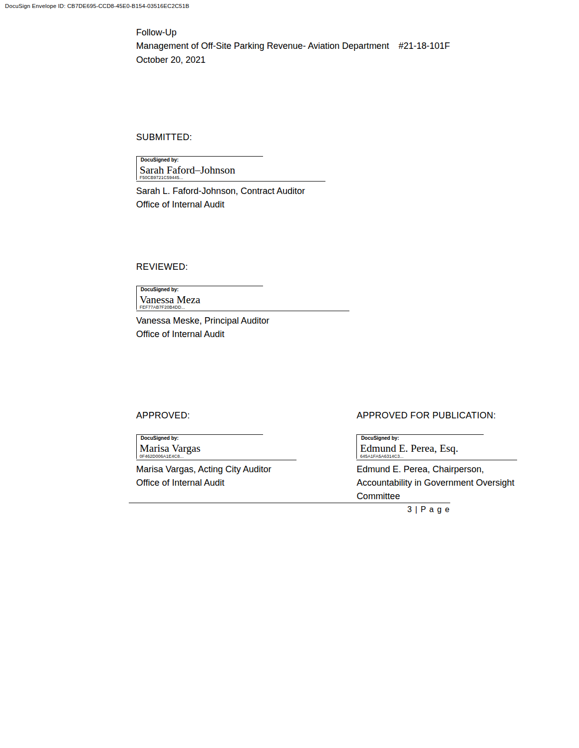DocuSign Envelope ID: CB7DE695-CCD8-45E0-B154-03516EC2C51B
Follow-Up
Management of Off-Site Parking Revenue- Aviation Department
October 20, 2021
#21-18-101F
SUBMITTED:
DocuSigned by:
Sarah Faford–Johnson
F50CB9721C59445...
Sarah L. Faford-Johnson, Contract Auditor
Office of Internal Audit
REVIEWED:
DocuSigned by:
Vanessa Meza
FEF77AB7F20B4DD...
Vanessa Meske, Principal Auditor
Office of Internal Audit
APPROVED:
DocuSigned by:
Marisa Vargas
0F462D006A1E4C8...
Marisa Vargas, Acting City Auditor
Office of Internal Audit
APPROVED FOR PUBLICATION:
DocuSigned by:
Edmund E. Perea, Esq.
645A1FA5A6314C3...
Edmund E. Perea, Chairperson,
Accountability in Government Oversight
Committee
3 | P a g e